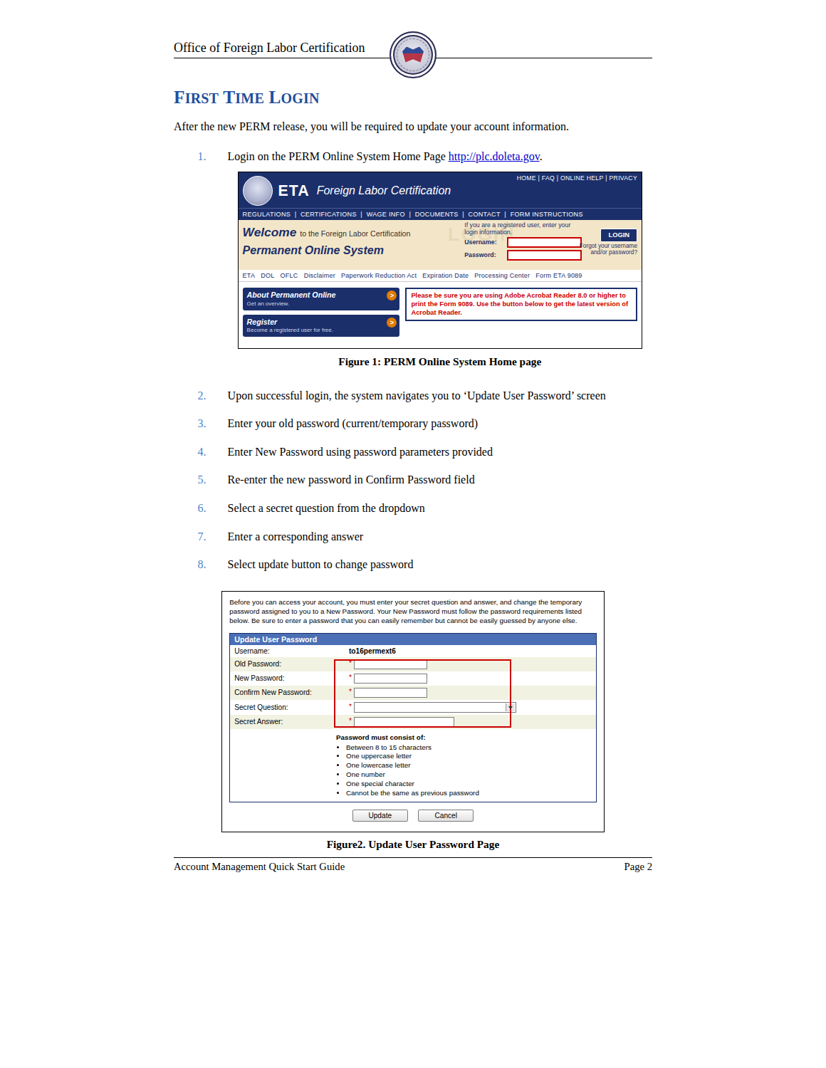Office of Foreign Labor Certification
FIRST TIME LOGIN
After the new PERM release, you will be required to update your account information.
Login on the PERM Online System Home Page http://plc.doleta.gov.
ETA
Foreign Labor Certification
HOME | FAQ | ONLINE HELP | PRIVACY
REGULATIONS | CERTIFICATIONS | WAGE INFO | DOCUMENTS | CONTACT | FORM INSTRUCTIONS
LOGIN
Welcome to the Foreign Labor Certification
Permanent Online System
If you are a registered user, enter your
login information.
Username:
Password:
LOGIN
Forgot your username
and/or password?
ETA DOL OFLC Disclaimer Paperwork Reduction Act Expiration Date Processing Center Form ETA 9089
About Permanent Online
Get an overview.
>
Register
Become a registered user for free.
>
Please be sure you are using Adobe Acrobat Reader 8.0 or higher to print the Form 9089. Use the button below to get the latest version of Acrobat Reader.
Figure 1: PERM Online System Home page
Upon successful login, the system navigates you to ‘Update User Password’ screen
Enter your old password (current/temporary password)
Enter New Password using password parameters provided
Re-enter the new password in Confirm Password field
Select a secret question from the dropdown
Enter a corresponding answer
Select update button to change password
Before you can access your account, you must enter your secret question and answer, and change the temporary password assigned to you to a New Password. Your New Password must follow the password requirements listed below. Be sure to enter a password that you can easily remember but cannot be easily guessed by anyone else.
Update User Password
| Username: | to16permext6 |
| Old Password: | * |
| New Password: | * |
| Confirm New Password: | * |
| Secret Question: | * |
| Secret Answer: | * |
Password must consist of:
Between 8 to 15 characters
One uppercase letter
One lowercase letter
One number
One special character
Cannot be the same as previous password
Update Cancel
Figure2. Update User Password Page
Account Management Quick Start Guide
Page 2